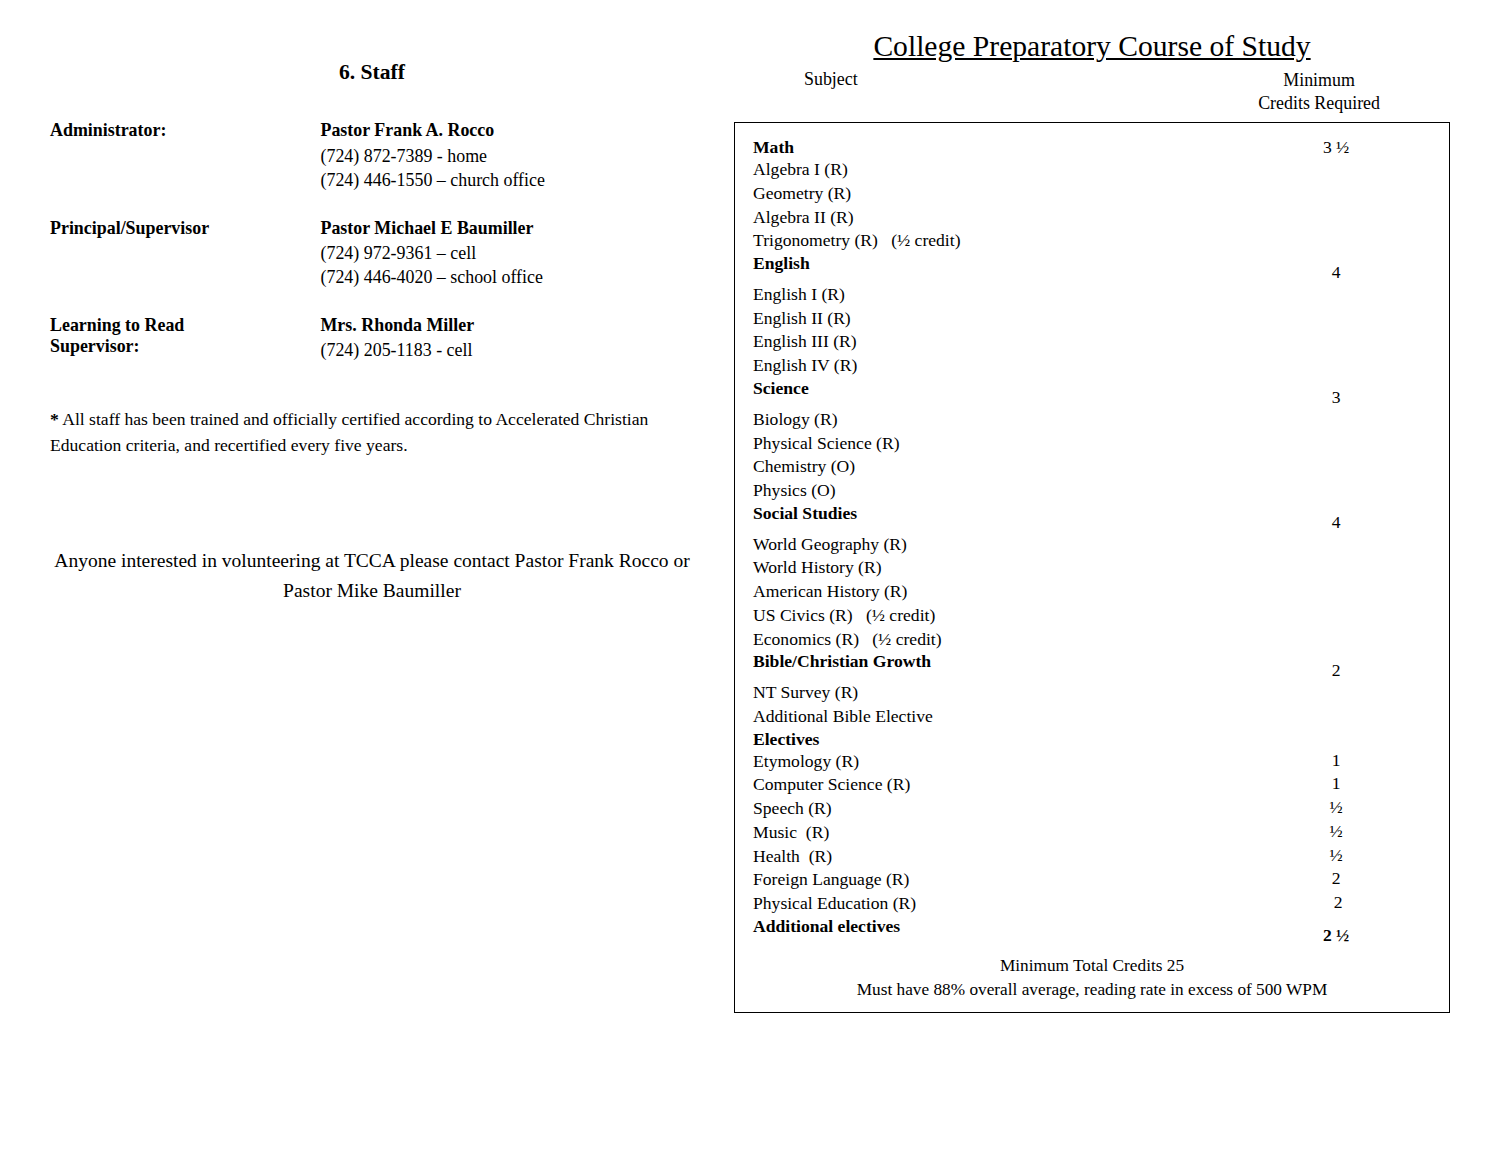6. Staff
| Administrator: | Pastor Frank A. Rocco (724) 872-7389 - home (724) 446-1550 – church office |
| Principal/Supervisor | Pastor Michael E Baumiller (724) 972-9361 – cell (724) 446-4020 – school office |
| Learning to Read Supervisor: | Mrs. Rhonda Miller (724) 205-1183 - cell |
* All staff has been trained and officially certified according to Accelerated Christian Education criteria, and recertified every five years.
Anyone interested in volunteering at TCCA please contact Pastor Frank Rocco or Pastor Mike Baumiller
College Preparatory Course of Study
Subject Minimum
Credits Required
| Math | 3 ½ |
| Algebra I (R) | |
| Geometry (R) | |
| Algebra II (R) | |
| Trigonometry (R) (½ credit) | |
| English | 4 |
| English I (R) | |
| English II (R) | |
| English III (R) | |
| English IV (R) | |
| Science | 3 |
| Biology (R) | |
| Physical Science (R) | |
| Chemistry (O) | |
| Physics (O) | |
| Social Studies | 4 |
| World Geography (R) | |
| World History (R) | |
| American History (R) | |
| US Civics (R) (½ credit) | |
| Economics (R) (½ credit) | |
| Bible/Christian Growth | 2 |
| NT Survey (R) | |
| Additional Bible Elective | |
| Electives | |
| Etymology (R) | 1 |
| Computer Science (R) | 1 |
| Speech (R) | ½ |
| Music (R) | ½ |
| Health (R) | ½ |
| Foreign Language (R) | 2 |
| Physical Education (R) | 2 |
| Additional electives | 2 ½ |
Minimum Total Credits 25 Must have 88% overall average, reading rate in excess of 500 WPM